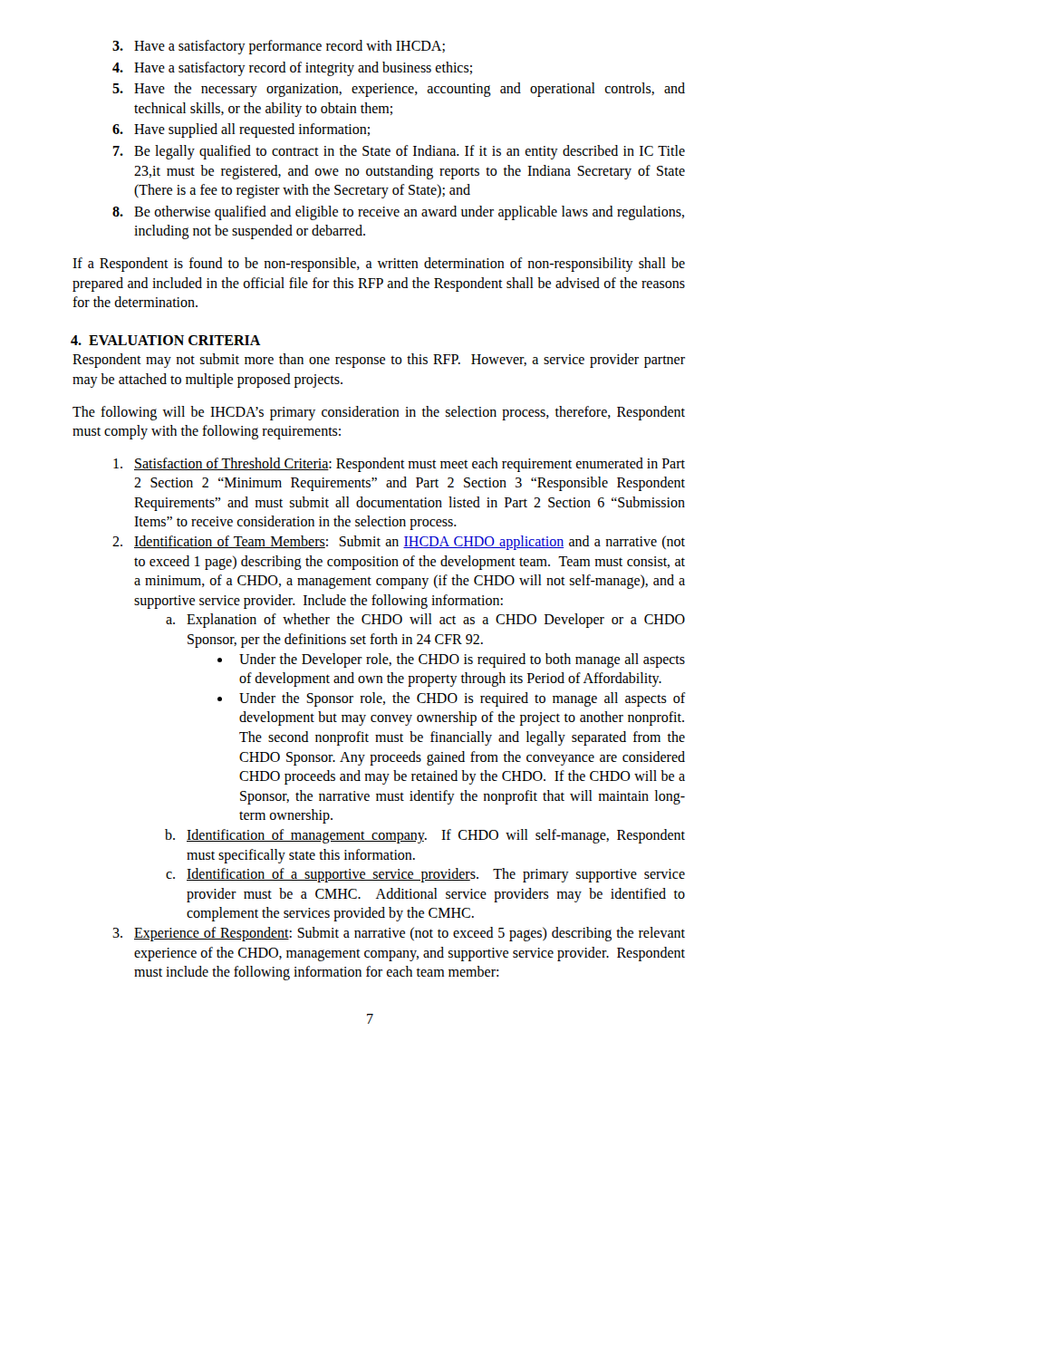Have a satisfactory performance record with IHCDA;
Have a satisfactory record of integrity and business ethics;
Have the necessary organization, experience, accounting and operational controls, and technical skills, or the ability to obtain them;
Have supplied all requested information;
Be legally qualified to contract in the State of Indiana. If it is an entity described in IC Title 23,it must be registered, and owe no outstanding reports to the Indiana Secretary of State (There is a fee to register with the Secretary of State); and
Be otherwise qualified and eligible to receive an award under applicable laws and regulations, including not be suspended or debarred.
If a Respondent is found to be non-responsible, a written determination of non-responsibility shall be prepared and included in the official file for this RFP and the Respondent shall be advised of the reasons for the determination.
4. EVALUATION CRITERIA
Respondent may not submit more than one response to this RFP. However, a service provider partner may be attached to multiple proposed projects.
The following will be IHCDA’s primary consideration in the selection process, therefore, Respondent must comply with the following requirements:
Satisfaction of Threshold Criteria: Respondent must meet each requirement enumerated in Part 2 Section 2 “Minimum Requirements” and Part 2 Section 3 “Responsible Respondent Requirements” and must submit all documentation listed in Part 2 Section 6 “Submission Items” to receive consideration in the selection process.
Identification of Team Members: Submit an IHCDA CHDO application and a narrative (not to exceed 1 page) describing the composition of the development team. Team must consist, at a minimum, of a CHDO, a management company (if the CHDO will not self-manage), and a supportive service provider. Include the following information:
Explanation of whether the CHDO will act as a CHDO Developer or a CHDO Sponsor, per the definitions set forth in 24 CFR 92.
Under the Developer role, the CHDO is required to both manage all aspects of development and own the property through its Period of Affordability.
Under the Sponsor role, the CHDO is required to manage all aspects of development but may convey ownership of the project to another nonprofit. The second nonprofit must be financially and legally separated from the CHDO Sponsor. Any proceeds gained from the conveyance are considered CHDO proceeds and may be retained by the CHDO. If the CHDO will be a Sponsor, the narrative must identify the nonprofit that will maintain long-term ownership.
Identification of management company. If CHDO will self-manage, Respondent must specifically state this information.
Identification of a supportive service providers. The primary supportive service provider must be a CMHC. Additional service providers may be identified to complement the services provided by the CMHC.
Experience of Respondent: Submit a narrative (not to exceed 5 pages) describing the relevant experience of the CHDO, management company, and supportive service provider. Respondent must include the following information for each team member:
7